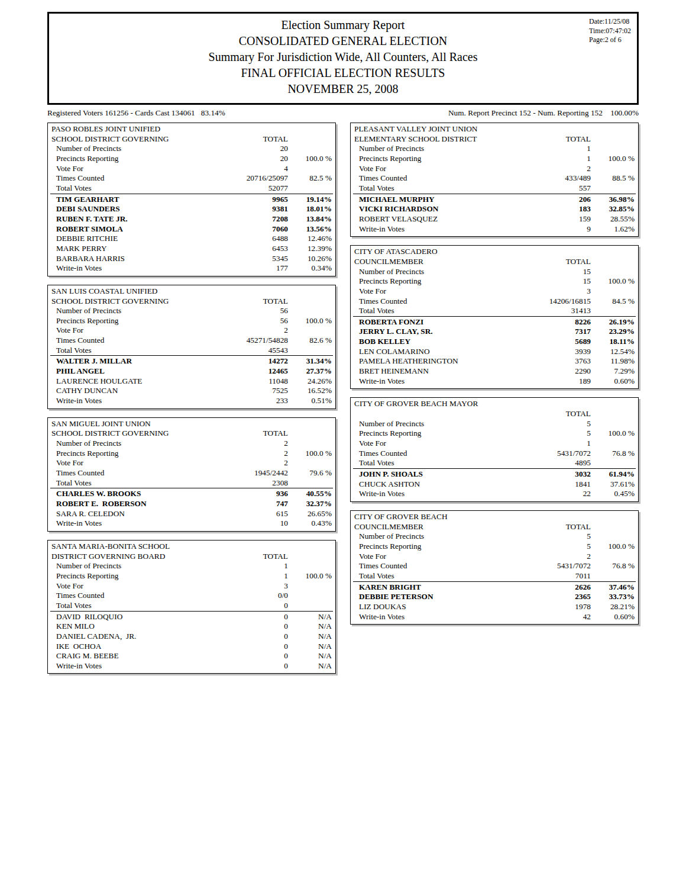Date:11/25/08
Time:07:47:02
Page:2 of 6
Election Summary Report
CONSOLIDATED GENERAL ELECTION
Summary For Jurisdiction Wide, All Counters, All Races
FINAL OFFICIAL ELECTION RESULTS
NOVEMBER 25, 2008
Registered Voters 161256 - Cards Cast 134061 83.14%
Num. Report Precinct 152 - Num. Reporting 152 100.00%
| PASO ROBLES JOINT UNIFIED | |
| SCHOOL DISTRICT GOVERNING | Total | |
| Number of Precincts | 20 | |
| Precincts Reporting | 20 | 100.0 % |
| Vote For | 4 | |
| Times Counted | 20716/25097 | 82.5 % |
| Total Votes | 52077 | |
| TIM GEARHART | 9965 | 19.14% |
| DEBI SAUNDERS | 9381 | 18.01% |
| RUBEN F. TATE JR. | 7208 | 13.84% |
| ROBERT SIMOLA | 7060 | 13.56% |
| DEBBIE RITCHIE | 6488 | 12.46% |
| MARK PERRY | 6453 | 12.39% |
| BARBARA HARRIS | 5345 | 10.26% |
| Write-in Votes | 177 | 0.34% |
| SAN LUIS COASTAL UNIFIED | |
| SCHOOL DISTRICT GOVERNING | Total | |
| Number of Precincts | 56 | |
| Precincts Reporting | 56 | 100.0 % |
| Vote For | 2 | |
| Times Counted | 45271/54828 | 82.6 % |
| Total Votes | 45543 | |
| WALTER J. MILLAR | 14272 | 31.34% |
| PHIL ANGEL | 12465 | 27.37% |
| LAURENCE HOULGATE | 11048 | 24.26% |
| CATHY DUNCAN | 7525 | 16.52% |
| Write-in Votes | 233 | 0.51% |
| SAN MIGUEL JOINT UNION | |
| SCHOOL DISTRICT GOVERNING | Total | |
| Number of Precincts | 2 | |
| Precincts Reporting | 2 | 100.0 % |
| Vote For | 2 | |
| Times Counted | 1945/2442 | 79.6 % |
| Total Votes | 2308 | |
| CHARLES W. BROOKS | 936 | 40.55% |
| ROBERT E. ROBERSON | 747 | 32.37% |
| SARA R. CELEDON | 615 | 26.65% |
| Write-in Votes | 10 | 0.43% |
| SANTA MARIA-BONITA SCHOOL | |
| DISTRICT GOVERNING BOARD | Total | |
| Number of Precincts | 1 | |
| Precincts Reporting | 1 | 100.0 % |
| Vote For | 3 | |
| Times Counted | 0/0 | |
| Total Votes | 0 | |
| DAVID RILOQUIO | 0 | N/A |
| KEN MILO | 0 | N/A |
| DANIEL CADENA, JR. | 0 | N/A |
| IKE OCHOA | 0 | N/A |
| CRAIG M. BEEBE | 0 | N/A |
| Write-in Votes | 0 | N/A |
| PLEASANT VALLEY JOINT UNION | |
| ELEMENTARY SCHOOL DISTRICT | Total | |
| Number of Precincts | 1 | |
| Precincts Reporting | 1 | 100.0 % |
| Vote For | 2 | |
| Times Counted | 433/489 | 88.5 % |
| Total Votes | 557 | |
| MICHAEL MURPHY | 206 | 36.98% |
| VICKI RICHARDSON | 183 | 32.85% |
| ROBERT VELASQUEZ | 159 | 28.55% |
| Write-in Votes | 9 | 1.62% |
| CITY OF ATASCADERO | |
| COUNCILMEMBER | Total | |
| Number of Precincts | 15 | |
| Precincts Reporting | 15 | 100.0 % |
| Vote For | 3 | |
| Times Counted | 14206/16815 | 84.5 % |
| Total Votes | 31413 | |
| ROBERTA FONZI | 8226 | 26.19% |
| JERRY L. CLAY, SR. | 7317 | 23.29% |
| BOB KELLEY | 5689 | 18.11% |
| LEN COLAMARINO | 3939 | 12.54% |
| PAMELA HEATHERINGTON | 3763 | 11.98% |
| BRET HEINEMANN | 2290 | 7.29% |
| Write-in Votes | 189 | 0.60% |
| CITY OF GROVER BEACH MAYOR | |
| | Total | |
| Number of Precincts | 5 | |
| Precincts Reporting | 5 | 100.0 % |
| Vote For | 1 | |
| Times Counted | 5431/7072 | 76.8 % |
| Total Votes | 4895 | |
| JOHN P. SHOALS | 3032 | 61.94% |
| CHUCK ASHTON | 1841 | 37.61% |
| Write-in Votes | 22 | 0.45% |
| CITY OF GROVER BEACH | |
| COUNCILMEMBER | Total | |
| Number of Precincts | 5 | |
| Precincts Reporting | 5 | 100.0 % |
| Vote For | 2 | |
| Times Counted | 5431/7072 | 76.8 % |
| Total Votes | 7011 | |
| KAREN BRIGHT | 2626 | 37.46% |
| DEBBIE PETERSON | 2365 | 33.73% |
| LIZ DOUKAS | 1978 | 28.21% |
| Write-in Votes | 42 | 0.60% |